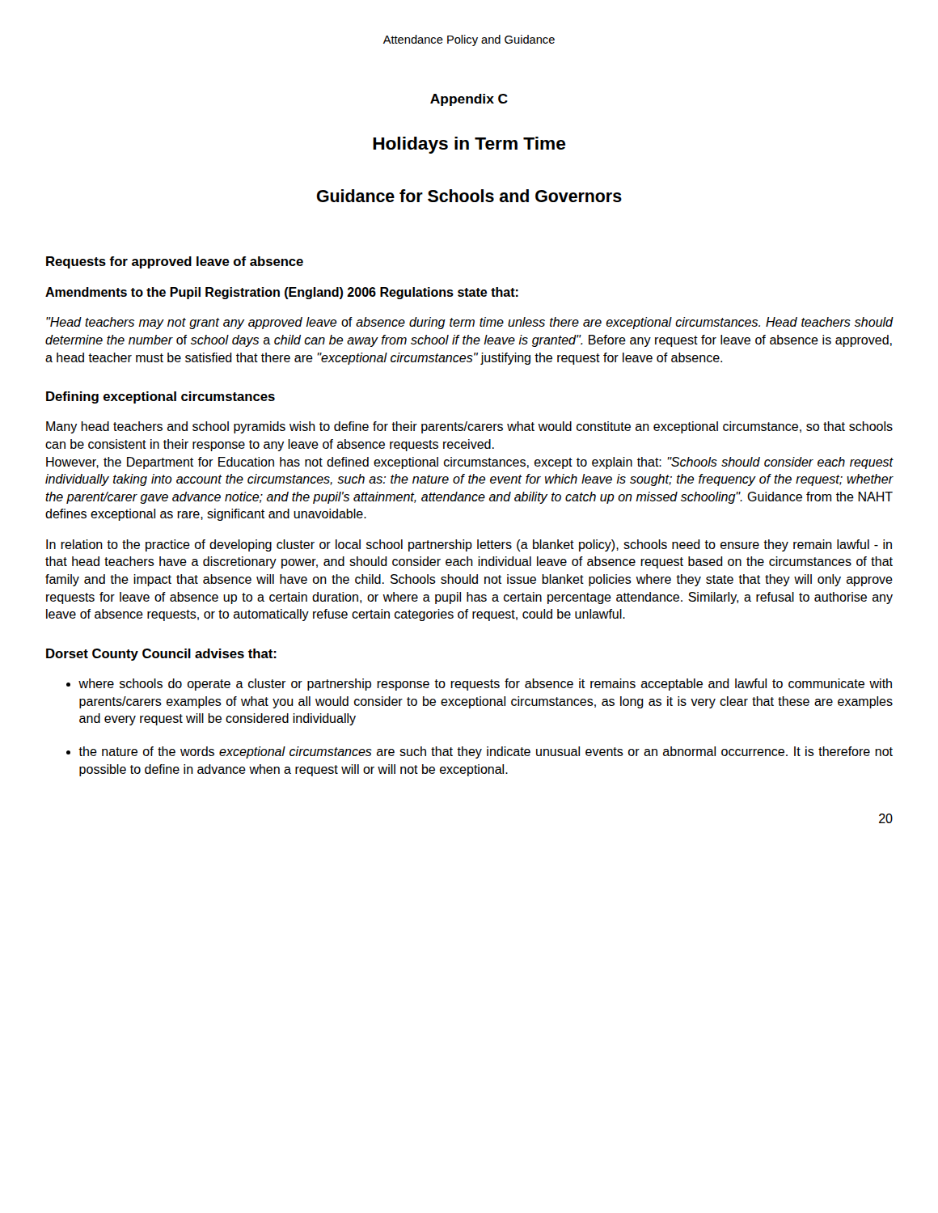Attendance Policy and Guidance
Appendix C
Holidays in Term Time
Guidance for Schools and Governors
Requests for approved leave of absence
Amendments to the Pupil Registration (England) 2006 Regulations state that:
"Head teachers may not grant any approved leave of absence during term time unless there are exceptional circumstances. Head teachers should determine the number of school days a child can be away from school if the leave is granted". Before any request for leave of absence is approved, a head teacher must be satisfied that there are "exceptional circumstances" justifying the request for leave of absence.
Defining exceptional circumstances
Many head teachers and school pyramids wish to define for their parents/carers what would constitute an exceptional circumstance, so that schools can be consistent in their response to any leave of absence requests received.
However, the Department for Education has not defined exceptional circumstances, except to explain that: "Schools should consider each request individually taking into account the circumstances, such as: the nature of the event for which leave is sought; the frequency of the request; whether the parent/carer gave advance notice; and the pupil's attainment, attendance and ability to catch up on missed schooling". Guidance from the NAHT defines exceptional as rare, significant and unavoidable.
In relation to the practice of developing cluster or local school partnership letters (a blanket policy), schools need to ensure they remain lawful - in that head teachers have a discretionary power, and should consider each individual leave of absence request based on the circumstances of that family and the impact that absence will have on the child. Schools should not issue blanket policies where they state that they will only approve requests for leave of absence up to a certain duration, or where a pupil has a certain percentage attendance. Similarly, a refusal to authorise any leave of absence requests, or to automatically refuse certain categories of request, could be unlawful.
Dorset County Council advises that:
where schools do operate a cluster or partnership response to requests for absence it remains acceptable and lawful to communicate with parents/carers examples of what you all would consider to be exceptional circumstances, as long as it is very clear that these are examples and every request will be considered individually
the nature of the words exceptional circumstances are such that they indicate unusual events or an abnormal occurrence. It is therefore not possible to define in advance when a request will or will not be exceptional.
20